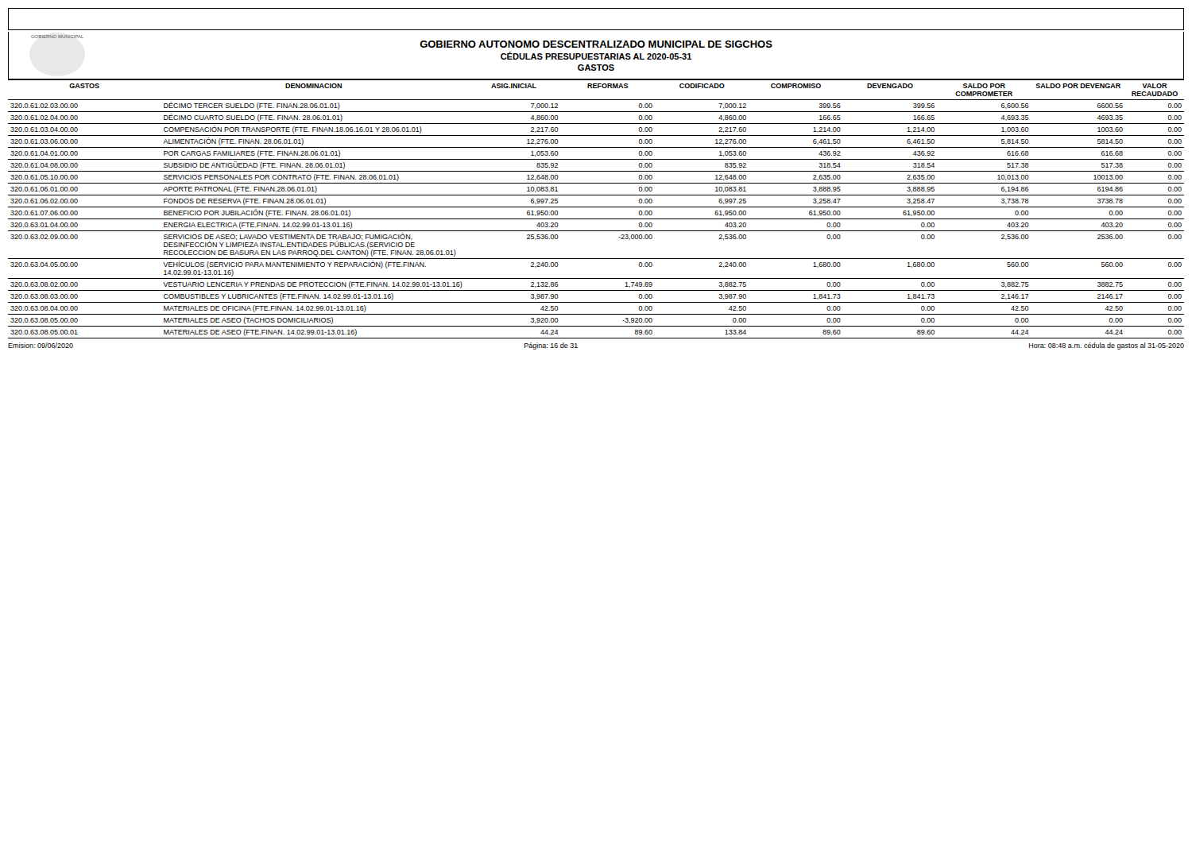| GOBIERNO MUNICIPAL | GOBIERNO AUTONOMO DESCENTRALIZADO MUNICIPAL DE SIGCHOS CÉDULAS PRESUPUESTARIAS AL 2020-05-31 GASTOS | |
| GASTOS | DENOMINACION | ASIG.INICIAL | REFORMAS | CODIFICADO | COMPROMISO | DEVENGADO | SALDO POR COMPROMETER | SALDO POR DEVENGAR | VALOR RECAUDADO |
| --- | --- | --- | --- | --- | --- | --- | --- | --- | --- |
| 320.0.61.02.03.00.00 | DÉCIMO TERCER SUELDO (FTE. FINAN.28.06.01.01) | 7,000.12 | 0.00 | 7,000.12 | 399.56 | 399.56 | 6,600.56 | 6600.56 | 0.00 |
| 320.0.61.02.04.00.00 | DÉCIMO CUARTO SUELDO (FTE. FINAN. 28.06.01.01) | 4,860.00 | 0.00 | 4,860.00 | 166.65 | 166.65 | 4,693.35 | 4693.35 | 0.00 |
| 320.0.61.03.04.00.00 | COMPENSACIÓN POR TRANSPORTE (FTE. FINAN.18.06.16.01 Y 28.06.01.01) | 2,217.60 | 0.00 | 2,217.60 | 1,214.00 | 1,214.00 | 1,003.60 | 1003.60 | 0.00 |
| 320.0.61.03.06.00.00 | ALIMENTACIÓN (FTE. FINAN. 28.06.01.01) | 12,276.00 | 0.00 | 12,276.00 | 6,461.50 | 6,461.50 | 5,814.50 | 5814.50 | 0.00 |
| 320.0.61.04.01.00.00 | POR CARGAS FAMILIARES (FTE. FINAN.28.06.01.01) | 1,053.60 | 0.00 | 1,053.60 | 436.92 | 436.92 | 616.68 | 616.68 | 0.00 |
| 320.0.61.04.08.00.00 | SUBSIDIO DE ANTIGÜEDAD (FTE. FINAN. 28.06.01.01) | 835.92 | 0.00 | 835.92 | 318.54 | 318.54 | 517.38 | 517.38 | 0.00 |
| 320.0.61.05.10.00.00 | SERVICIOS PERSONALES POR CONTRATO (FTE. FINAN. 28.06.01.01) | 12,648.00 | 0.00 | 12,648.00 | 2,635.00 | 2,635.00 | 10,013.00 | 10013.00 | 0.00 |
| 320.0.61.06.01.00.00 | APORTE PATRONAL (FTE. FINAN.28.06.01.01) | 10,083.81 | 0.00 | 10,083.81 | 3,888.95 | 3,888.95 | 6,194.86 | 6194.86 | 0.00 |
| 320.0.61.06.02.00.00 | FONDOS DE RESERVA (FTE. FINAN.28.06.01.01) | 6,997.25 | 0.00 | 6,997.25 | 3,258.47 | 3,258.47 | 3,738.78 | 3738.78 | 0.00 |
| 320.0.61.07.06.00.00 | BENEFICIO POR JUBILACIÓN (FTE. FINAN. 28.06.01.01) | 61,950.00 | 0.00 | 61,950.00 | 61,950.00 | 61,950.00 | 0.00 | 0.00 | 0.00 |
| 320.0.63.01.04.00.00 | ENERGIA ELECTRICA (FTE.FINAN. 14.02.99.01-13.01.16) | 403.20 | 0.00 | 403.20 | 0.00 | 0.00 | 403.20 | 403.20 | 0.00 |
| 320.0.63.02.09.00.00 | SERVICIOS DE ASEO; LAVADO VESTIMENTA DE TRABAJO; FUMIGACIÓN, DESINFECCIÓN Y LIMPIEZA INSTAL.ENTIDADES PÚBLICAS.(SERVICIO DE RECOLECCION DE BASURA EN LAS PARROQ.DEL CANTON) (FTE. FINAN. 28.06.01.01) | 25,536.00 | -23,000.00 | 2,536.00 | 0.00 | 0.00 | 2,536.00 | 2536.00 | 0.00 |
| 320.0.63.04.05.00.00 | VEHÍCULOS (SERVICIO PARA MANTENIMIENTO Y REPARACIÓN) (FTE.FINAN. 14.02.99.01-13.01.16) | 2,240.00 | 0.00 | 2,240.00 | 1,680.00 | 1,680.00 | 560.00 | 560.00 | 0.00 |
| 320.0.63.08.02.00.00 | VESTUARIO LENCERIA Y PRENDAS DE PROTECCION (FTE.FINAN. 14.02.99.01-13.01.16) | 2,132.86 | 1,749.89 | 3,882.75 | 0.00 | 0.00 | 3,882.75 | 3882.75 | 0.00 |
| 320.0.63.08.03.00.00 | COMBUSTIBLES Y LUBRICANTES (FTE.FINAN. 14.02.99.01-13.01.16) | 3,987.90 | 0.00 | 3,987.90 | 1,841.73 | 1,841.73 | 2,146.17 | 2146.17 | 0.00 |
| 320.0.63.08.04.00.00 | MATERIALES DE OFICINA (FTE.FINAN. 14.02.99.01-13.01.16) | 42.50 | 0.00 | 42.50 | 0.00 | 0.00 | 42.50 | 42.50 | 0.00 |
| 320.0.63.08.05.00.00 | MATERIALES DE ASEO (TACHOS DOMICILIARIOS) | 3,920.00 | -3,920.00 | 0.00 | 0.00 | 0.00 | 0.00 | 0.00 | 0.00 |
| 320.0.63.08.05.00.01 | MATERIALES DE ASEO (FTE.FINAN. 14.02.99.01-13.01.16) | 44.24 | 89.60 | 133.84 | 89.60 | 89.60 | 44.24 | 44.24 | 0.00 |
Emision: 09/06/2020 Página: 16 de 31 Hora: 08:48 a.m. cédula de gastos al 31-05-2020